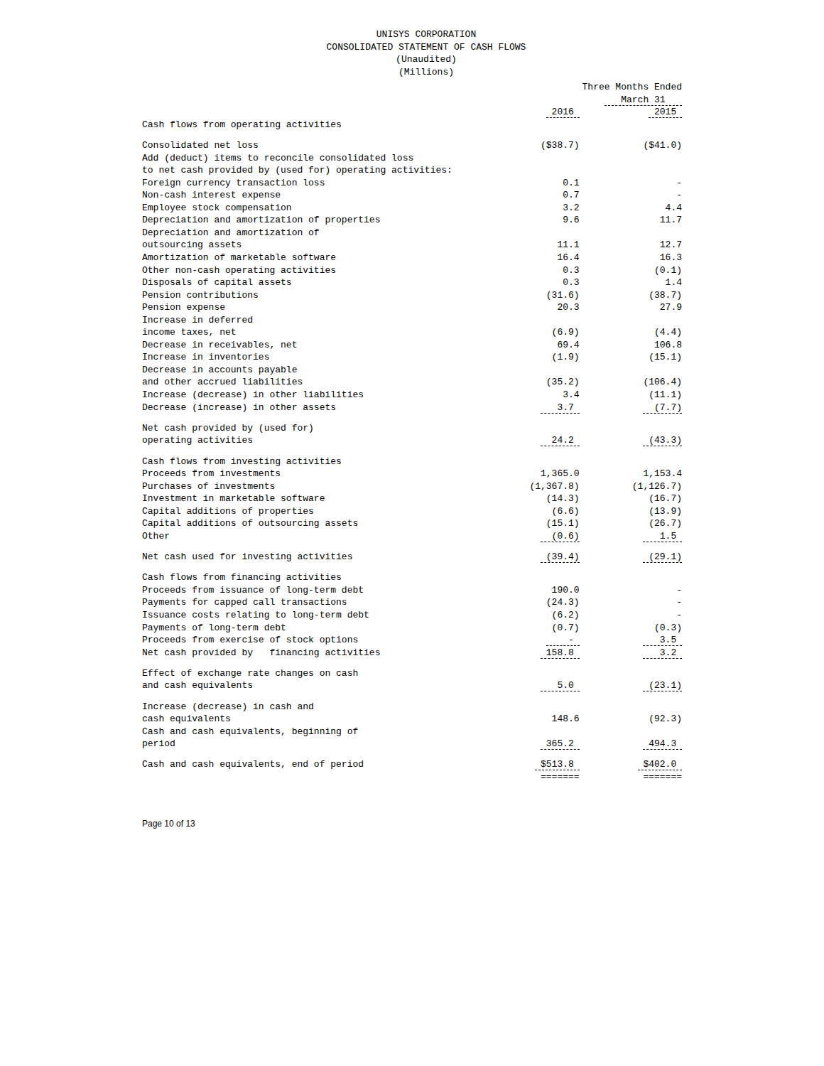UNISYS CORPORATION
CONSOLIDATED STATEMENT OF CASH FLOWS
(Unaudited)
(Millions)
| | Three Months Ended |
| | March 31 |
| | 2016 | 2015 |
| Cash flows from operating activities | | |
| Consolidated net loss | ($38.7) | ($41.0) |
| Add (deduct) items to reconcile consolidated loss | | |
| to net cash provided by (used for) operating activities: | | |
| Foreign currency transaction loss | 0.1 | - |
| Non-cash interest expense | 0.7 | - |
| Employee stock compensation | 3.2 | 4.4 |
| Depreciation and amortization of properties | 9.6 | 11.7 |
| Depreciation and amortization of | | |
| outsourcing assets | 11.1 | 12.7 |
| Amortization of marketable software | 16.4 | 16.3 |
| Other non-cash operating activities | 0.3 | (0.1) |
| Disposals of capital assets | 0.3 | 1.4 |
| Pension contributions | (31.6) | (38.7) |
| Pension expense | 20.3 | 27.9 |
| Increase in deferred | | |
| income taxes, net | (6.9) | (4.4) |
| Decrease in receivables, net | 69.4 | 106.8 |
| Increase in inventories | (1.9) | (15.1) |
| Decrease in accounts payable | | |
| and other accrued liabilities | (35.2) | (106.4) |
| Increase (decrease) in other liabilities | 3.4 | (11.1) |
| Decrease (increase) in other assets | 3.7 | (7.7) |
| Net cash provided by (used for) | | |
| operating activities | 24.2 | (43.3) |
| Cash flows from investing activities | | |
| Proceeds from investments | 1,365.0 | 1,153.4 |
| Purchases of investments | (1,367.8) | (1,126.7) |
| Investment in marketable software | (14.3) | (16.7) |
| Capital additions of properties | (6.6) | (13.9) |
| Capital additions of outsourcing assets | (15.1) | (26.7) |
| Other | (0.6) | 1.5 |
| Net cash used for investing activities | (39.4) | (29.1) |
| Cash flows from financing activities | | |
| Proceeds from issuance of long-term debt | 190.0 | - |
| Payments for capped call transactions | (24.3) | - |
| Issuance costs relating to long-term debt | (6.2) | - |
| Payments of long-term debt | (0.7) | (0.3) |
| Proceeds from exercise of stock options | - | 3.5 |
| Net cash provided by financing activities | 158.8 | 3.2 |
| Effect of exchange rate changes on cash | | |
| and cash equivalents | 5.0 | (23.1) |
| Increase (decrease) in cash and | | |
| cash equivalents | 148.6 | (92.3) |
| Cash and cash equivalents, beginning of | | |
| period | 365.2 | 494.3 |
| Cash and cash equivalents, end of period | $513.8 | $402.0 |
| | ======= | ======= |
Page 10 of 13